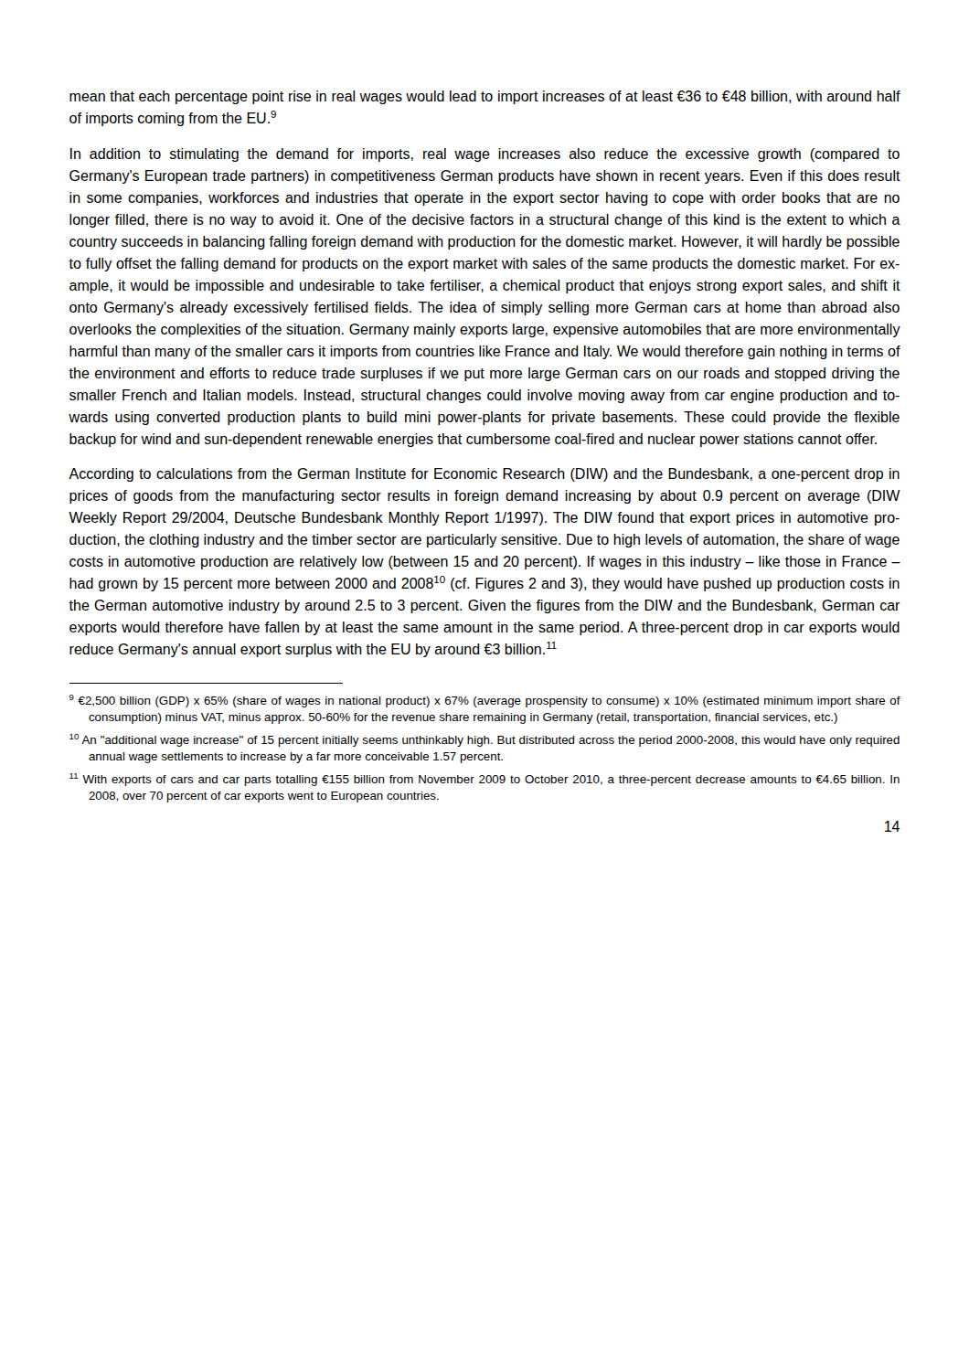mean that each percentage point rise in real wages would lead to import increases of at least €36 to €48 billion, with around half of imports coming from the EU.9
In addition to stimulating the demand for imports, real wage increases also reduce the excessive growth (compared to Germany's European trade partners) in competitiveness German products have shown in recent years. Even if this does result in some companies, workforces and industries that operate in the export sector having to cope with order books that are no longer filled, there is no way to avoid it. One of the decisive factors in a structural change of this kind is the extent to which a country succeeds in balancing falling foreign demand with production for the domestic market. However, it will hardly be possible to fully offset the falling demand for products on the export market with sales of the same products the domestic market. For example, it would be impossible and undesirable to take fertiliser, a chemical product that enjoys strong export sales, and shift it onto Germany's already excessively fertilised fields. The idea of simply selling more German cars at home than abroad also overlooks the complexities of the situation. Germany mainly exports large, expensive automobiles that are more environmentally harmful than many of the smaller cars it imports from countries like France and Italy. We would therefore gain nothing in terms of the environment and efforts to reduce trade surpluses if we put more large German cars on our roads and stopped driving the smaller French and Italian models. Instead, structural changes could involve moving away from car engine production and towards using converted production plants to build mini power-plants for private basements. These could provide the flexible backup for wind and sun-dependent renewable energies that cumbersome coal-fired and nuclear power stations cannot offer.
According to calculations from the German Institute for Economic Research (DIW) and the Bundesbank, a one-percent drop in prices of goods from the manufacturing sector results in foreign demand increasing by about 0.9 percent on average (DIW Weekly Report 29/2004, Deutsche Bundesbank Monthly Report 1/1997). The DIW found that export prices in automotive production, the clothing industry and the timber sector are particularly sensitive. Due to high levels of automation, the share of wage costs in automotive production are relatively low (between 15 and 20 percent). If wages in this industry – like those in France – had grown by 15 percent more between 2000 and 200810 (cf. Figures 2 and 3), they would have pushed up production costs in the German automotive industry by around 2.5 to 3 percent. Given the figures from the DIW and the Bundesbank, German car exports would therefore have fallen by at least the same amount in the same period. A three-percent drop in car exports would reduce Germany's annual export surplus with the EU by around €3 billion.11
9 €2,500 billion (GDP) x 65% (share of wages in national product) x 67% (average prospensity to consume) x 10% (estimated minimum import share of consumption) minus VAT, minus approx. 50-60% for the revenue share remaining in Germany (retail, transportation, financial services, etc.)
10 An "additional wage increase" of 15 percent initially seems unthinkably high. But distributed across the period 2000-2008, this would have only required annual wage settlements to increase by a far more conceivable 1.57 percent.
11 With exports of cars and car parts totalling €155 billion from November 2009 to October 2010, a three-percent decrease amounts to €4.65 billion. In 2008, over 70 percent of car exports went to European countries.
14